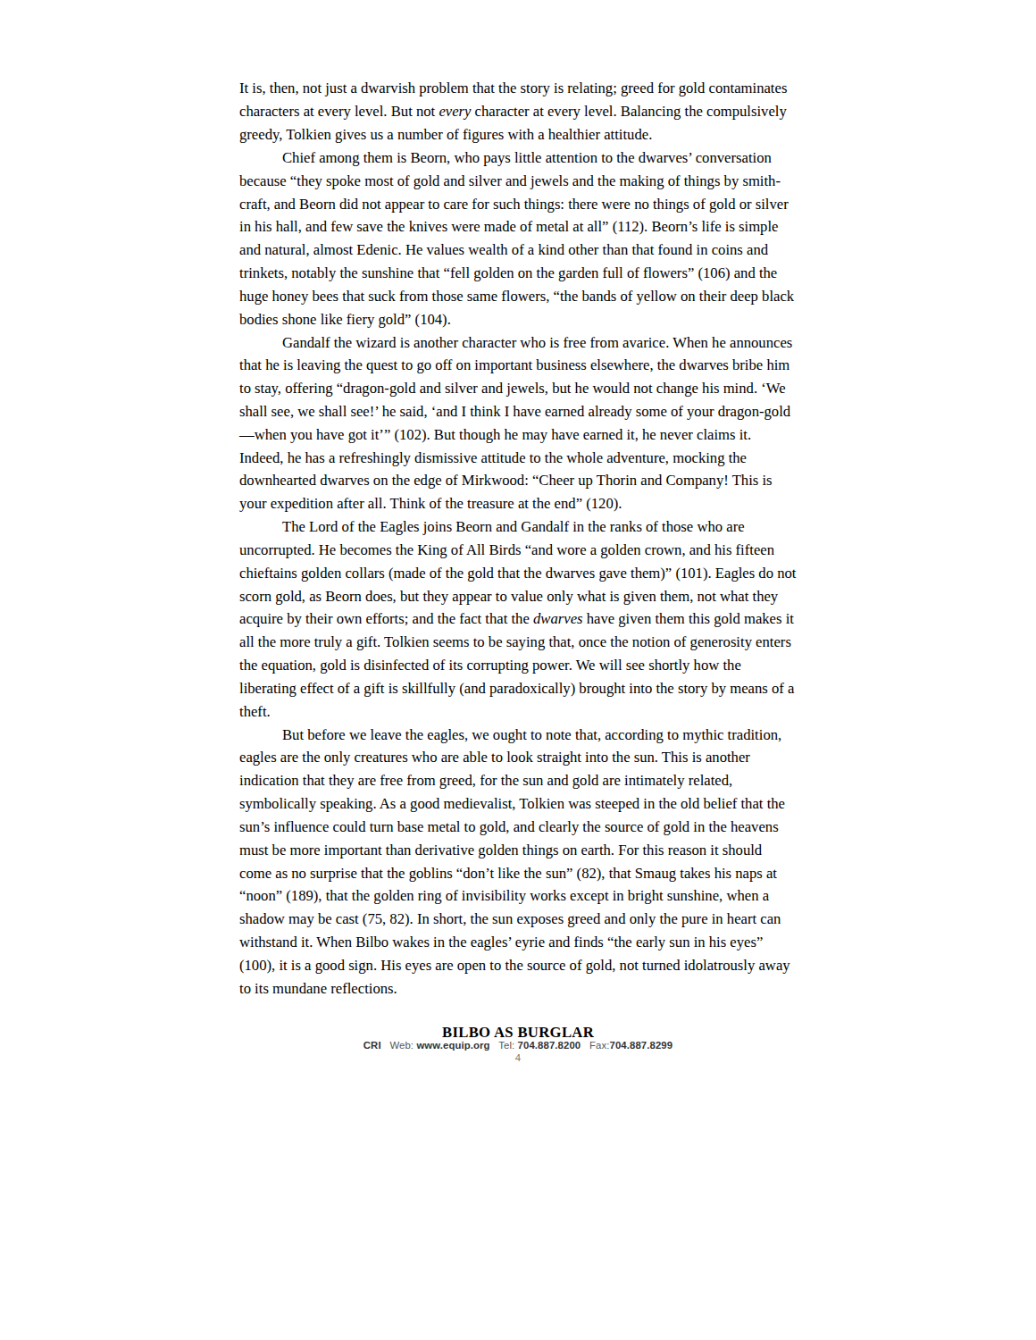It is, then, not just a dwarvish problem that the story is relating; greed for gold contaminates characters at every level. But not every character at every level. Balancing the compulsively greedy, Tolkien gives us a number of figures with a healthier attitude.
Chief among them is Beorn, who pays little attention to the dwarves’ conversation because “they spoke most of gold and silver and jewels and the making of things by smith-craft, and Beorn did not appear to care for such things: there were no things of gold or silver in his hall, and few save the knives were made of metal at all” (112). Beorn’s life is simple and natural, almost Edenic. He values wealth of a kind other than that found in coins and trinkets, notably the sunshine that “fell golden on the garden full of flowers” (106) and the huge honey bees that suck from those same flowers, “the bands of yellow on their deep black bodies shone like fiery gold” (104).
Gandalf the wizard is another character who is free from avarice. When he announces that he is leaving the quest to go off on important business elsewhere, the dwarves bribe him to stay, offering “dragon-gold and silver and jewels, but he would not change his mind. ‘We shall see, we shall see!’ he said, ‘and I think I have earned already some of your dragon-gold—when you have got it’” (102). But though he may have earned it, he never claims it. Indeed, he has a refreshingly dismissive attitude to the whole adventure, mocking the downhearted dwarves on the edge of Mirkwood: “Cheer up Thorin and Company! This is your expedition after all. Think of the treasure at the end” (120).
The Lord of the Eagles joins Beorn and Gandalf in the ranks of those who are uncorrupted. He becomes the King of All Birds “and wore a golden crown, and his fifteen chieftains golden collars (made of the gold that the dwarves gave them)” (101). Eagles do not scorn gold, as Beorn does, but they appear to value only what is given them, not what they acquire by their own efforts; and the fact that the dwarves have given them this gold makes it all the more truly a gift. Tolkien seems to be saying that, once the notion of generosity enters the equation, gold is disinfected of its corrupting power. We will see shortly how the liberating effect of a gift is skillfully (and paradoxically) brought into the story by means of a theft.
But before we leave the eagles, we ought to note that, according to mythic tradition, eagles are the only creatures who are able to look straight into the sun. This is another indication that they are free from greed, for the sun and gold are intimately related, symbolically speaking. As a good medievalist, Tolkien was steeped in the old belief that the sun’s influence could turn base metal to gold, and clearly the source of gold in the heavens must be more important than derivative golden things on earth. For this reason it should come as no surprise that the goblins “don’t like the sun” (82), that Smaug takes his naps at “noon” (189), that the golden ring of invisibility works except in bright sunshine, when a shadow may be cast (75, 82). In short, the sun exposes greed and only the pure in heart can withstand it. When Bilbo wakes in the eagles’ eyrie and finds “the early sun in his eyes” (100), it is a good sign. His eyes are open to the source of gold, not turned idolatrously away to its mundane reflections.
BILBO AS BURGLAR
CRI Web: www.equip.org Tel: 704.887.8200 Fax:704.887.8299
4